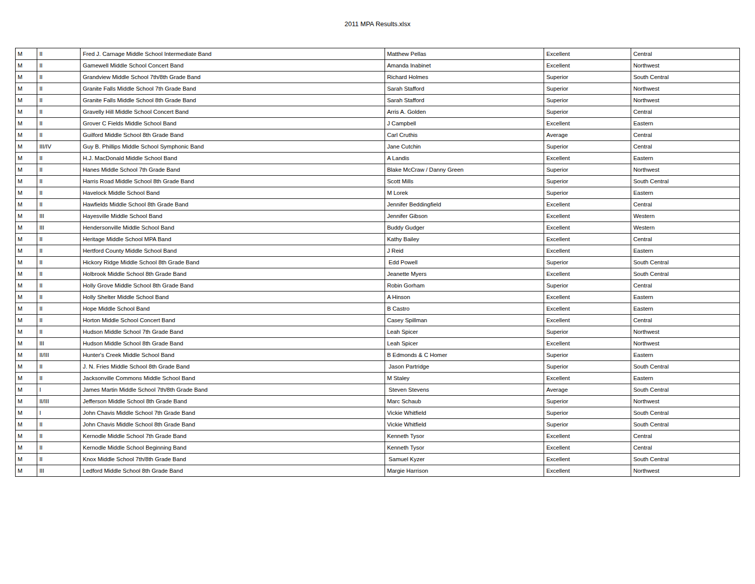2011 MPA Results.xlsx
| M | II | Fred J. Carnage Middle School Intermediate Band | Matthew Pellas | Excellent | Central |
| M | II | Gamewell Middle School Concert Band | Amanda Inabinet | Excellent | Northwest |
| M | II | Grandview Middle School 7th/8th Grade Band | Richard Holmes | Superior | South Central |
| M | II | Granite Falls Middle School 7th Grade Band | Sarah Stafford | Superior | Northwest |
| M | II | Granite Falls Middle School 8th Grade Band | Sarah Stafford | Superior | Northwest |
| M | II | Gravelly Hill Middle School Concert Band | Arris A. Golden | Superior | Central |
| M | II | Grover C Fields Middle School Band | J Campbell | Excellent | Eastern |
| M | II | Guilford Middle School 8th Grade Band | Carl Cruthis | Average | Central |
| M | III/IV | Guy B. Phillips Middle School Symphonic Band | Jane Cutchin | Superior | Central |
| M | II | H.J. MacDonald Middle School Band | A Landis | Excellent | Eastern |
| M | II | Hanes Middle School 7th Grade Band | Blake McCraw / Danny Green | Superior | Northwest |
| M | II | Harris Road Middle School 8th Grade Band | Scott Mills | Superior | South Central |
| M | II | Havelock Middle School Band | M Lorek | Superior | Eastern |
| M | II | Hawfields Middle School 8th Grade Band | Jennifer Beddingfield | Excellent | Central |
| M | III | Hayesville Middle School Band | Jennifer Gibson | Excellent | Western |
| M | III | Hendersonville Middle School Band | Buddy Gudger | Excellent | Western |
| M | II | Heritage Middle School MPA Band | Kathy Bailey | Excellent | Central |
| M | II | Hertford County Middle School Band | J Reid | Excellent | Eastern |
| M | II | Hickory Ridge Middle School 8th Grade Band | Edd Powell | Superior | South Central |
| M | II | Holbrook Middle School 8th Grade Band | Jeanette Myers | Excellent | South Central |
| M | II | Holly Grove Middle School 8th Grade Band | Robin Gorham | Superior | Central |
| M | II | Holly Shelter Middle School Band | A Hinson | Excellent | Eastern |
| M | II | Hope Middle School Band | B Castro | Excellent | Eastern |
| M | II | Horton Middle School Concert Band | Casey Spillman | Excellent | Central |
| M | II | Hudson Middle School 7th Grade Band | Leah Spicer | Superior | Northwest |
| M | III | Hudson Middle School 8th Grade Band | Leah Spicer | Excellent | Northwest |
| M | II/III | Hunter's Creek Middle School Band | B Edmonds & C Homer | Superior | Eastern |
| M | II | J. N. Fries Middle School 8th Grade Band | Jason Partridge | Superior | South Central |
| M | II | Jacksonville Commons Middle School Band | M Staley | Excellent | Eastern |
| M | I | James Martin Middle School 7th/8th Grade Band | Steven Stevens | Average | South Central |
| M | II/III | Jefferson Middle School 8th Grade Band | Marc Schaub | Superior | Northwest |
| M | I | John Chavis Middle School 7th Grade Band | Vickie Whitfield | Superior | South Central |
| M | II | John Chavis Middle School 8th Grade Band | Vickie Whitfield | Superior | South Central |
| M | II | Kernodle Middle School 7th Grade Band | Kenneth Tysor | Excellent | Central |
| M | II | Kernodle Middle School Beginning Band | Kenneth Tysor | Excellent | Central |
| M | II | Knox Middle School 7th/8th Grade Band | Samuel Kyzer | Excellent | South Central |
| M | III | Ledford Middle School 8th Grade Band | Margie Harrison | Excellent | Northwest |